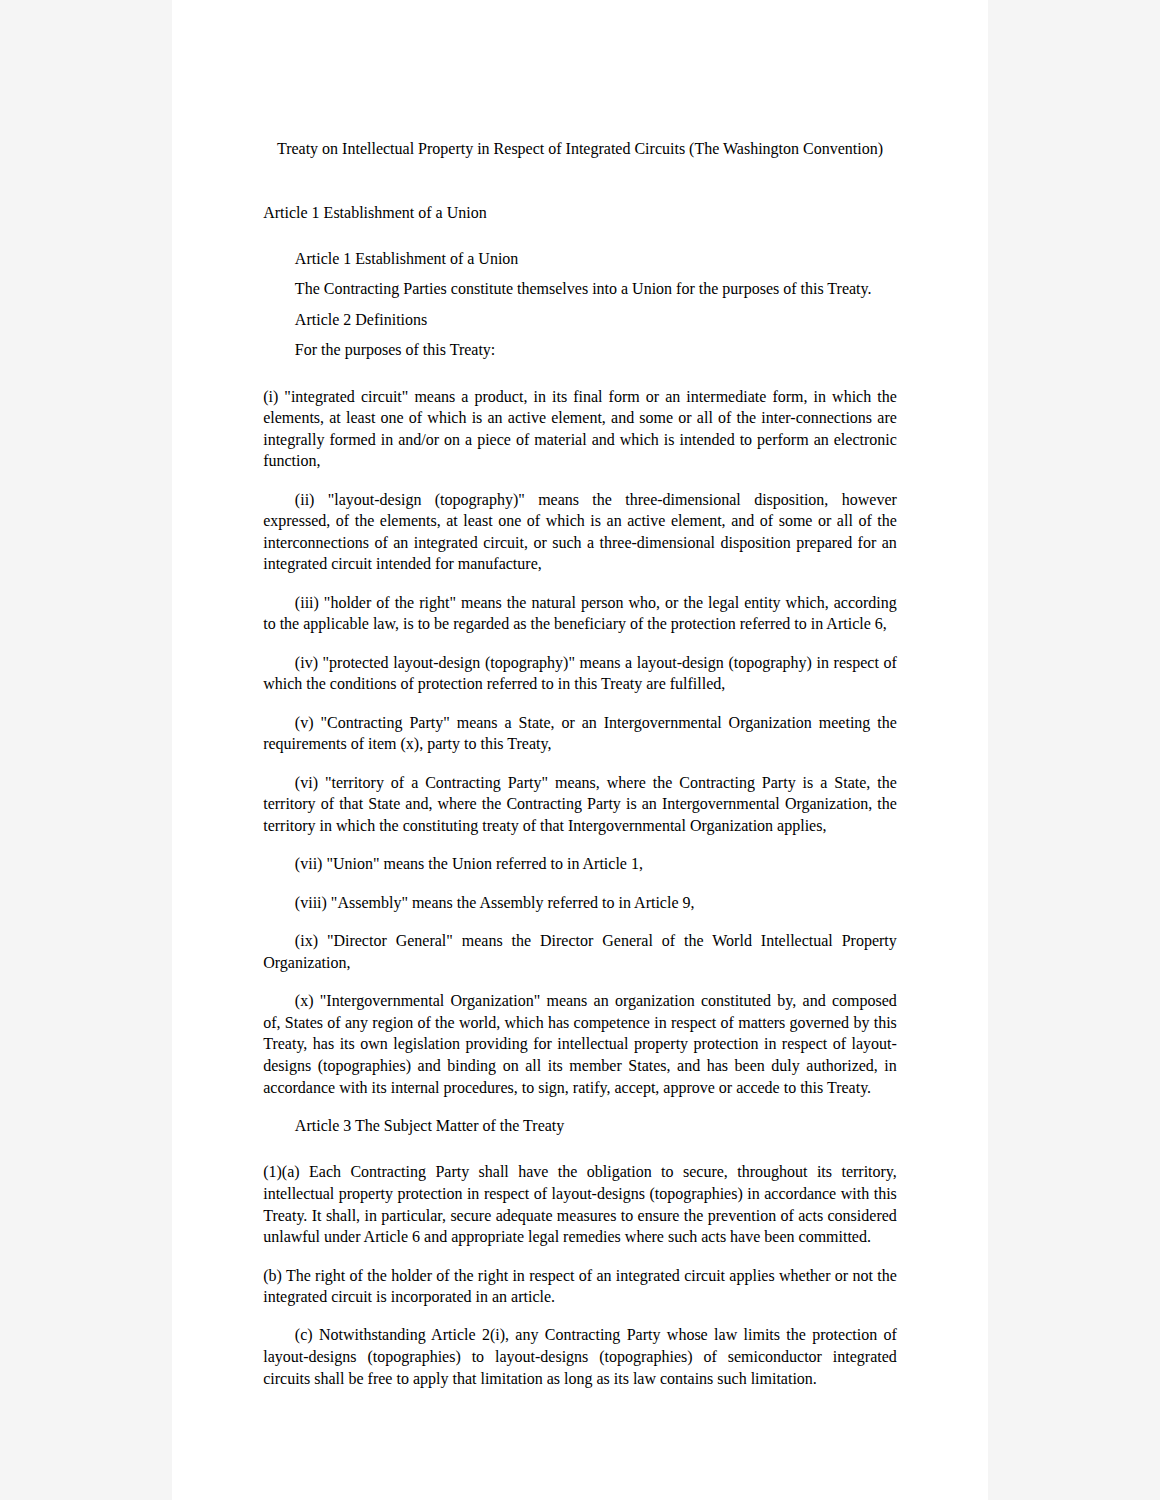Treaty on Intellectual Property in Respect of Integrated Circuits (The Washington Convention)
Article 1 Establishment of a Union
Article 1 Establishment of a Union
The Contracting Parties constitute themselves into a Union for the purposes of this Treaty.
Article 2 Definitions
For the purposes of this Treaty:
(i) "integrated circuit" means a product, in its final form or an intermediate form, in which the elements, at least one of which is an active element, and some or all of the inter-connections are integrally formed in and/or on a piece of material and which is intended to perform an electronic function,
(ii) "layout-design (topography)" means the three-dimensional disposition, however expressed, of the elements, at least one of which is an active element, and of some or all of the interconnections of an integrated circuit, or such a three-dimensional disposition prepared for an integrated circuit intended for manufacture,
(iii) "holder of the right" means the natural person who, or the legal entity which, according to the applicable law, is to be regarded as the beneficiary of the protection referred to in Article 6,
(iv) "protected layout-design (topography)" means a layout-design (topography) in respect of which the conditions of protection referred to in this Treaty are fulfilled,
(v) "Contracting Party" means a State, or an Intergovernmental Organization meeting the requirements of item (x), party to this Treaty,
(vi) "territory of a Contracting Party" means, where the Contracting Party is a State, the territory of that State and, where the Contracting Party is an Intergovernmental Organization, the territory in which the constituting treaty of that Intergovernmental Organization applies,
(vii) "Union" means the Union referred to in Article 1,
(viii) "Assembly" means the Assembly referred to in Article 9,
(ix) "Director General" means the Director General of the World Intellectual Property Organization,
(x) "Intergovernmental Organization" means an organization constituted by, and composed of, States of any region of the world, which has competence in respect of matters governed by this Treaty, has its own legislation providing for intellectual property protection in respect of layout-designs (topographies) and binding on all its member States, and has been duly authorized, in accordance with its internal procedures, to sign, ratify, accept, approve or accede to this Treaty.
Article 3 The Subject Matter of the Treaty
(1)(a) Each Contracting Party shall have the obligation to secure, throughout its territory, intellectual property protection in respect of layout-designs (topographies) in accordance with this Treaty. It shall, in particular, secure adequate measures to ensure the prevention of acts considered unlawful under Article 6 and appropriate legal remedies where such acts have been committed.
(b) The right of the holder of the right in respect of an integrated circuit applies whether or not the integrated circuit is incorporated in an article.
(c) Notwithstanding Article 2(i), any Contracting Party whose law limits the protection of layout-designs (topographies) to layout-designs (topographies) of semiconductor integrated circuits shall be free to apply that limitation as long as its law contains such limitation.